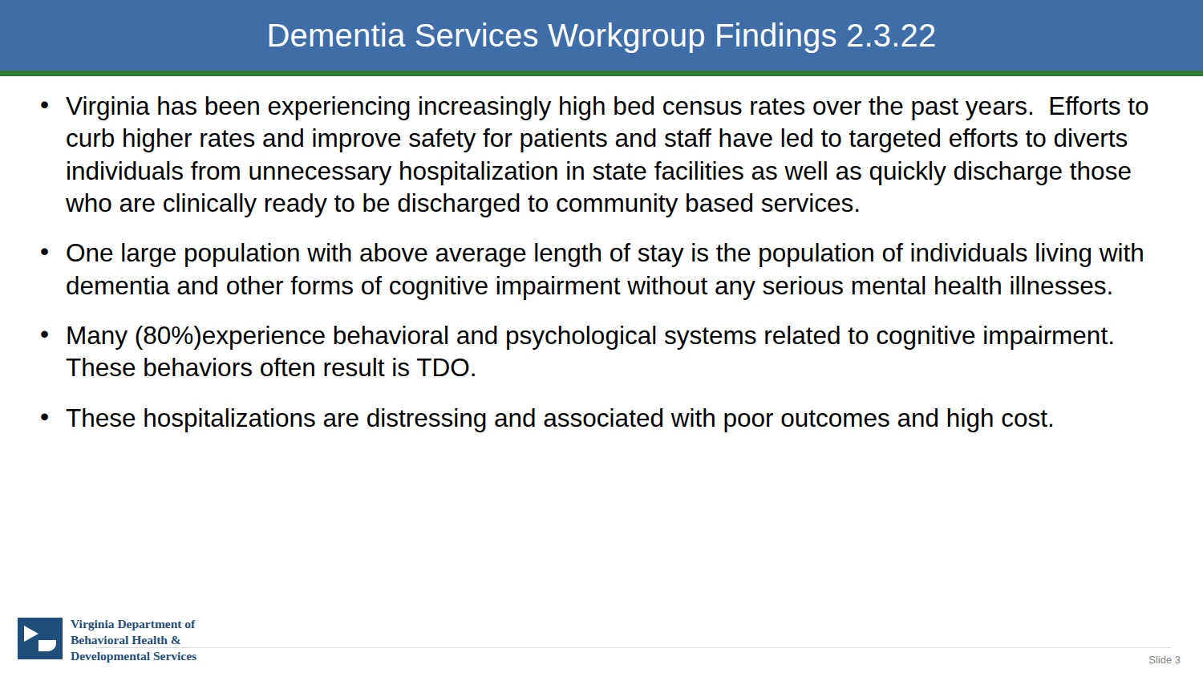Dementia Services Workgroup Findings 2.3.22
Virginia has been experiencing increasingly high bed census rates over the past years. Efforts to curb higher rates and improve safety for patients and staff have led to targeted efforts to diverts individuals from unnecessary hospitalization in state facilities as well as quickly discharge those who are clinically ready to be discharged to community based services.
One large population with above average length of stay is the population of individuals living with dementia and other forms of cognitive impairment without any serious mental health illnesses.
Many (80%)experience behavioral and psychological systems related to cognitive impairment. These behaviors often result is TDO.
These hospitalizations are distressing and associated with poor outcomes and high cost.
Slide 3
Virginia Department of
Behavioral Health &
Developmental Services